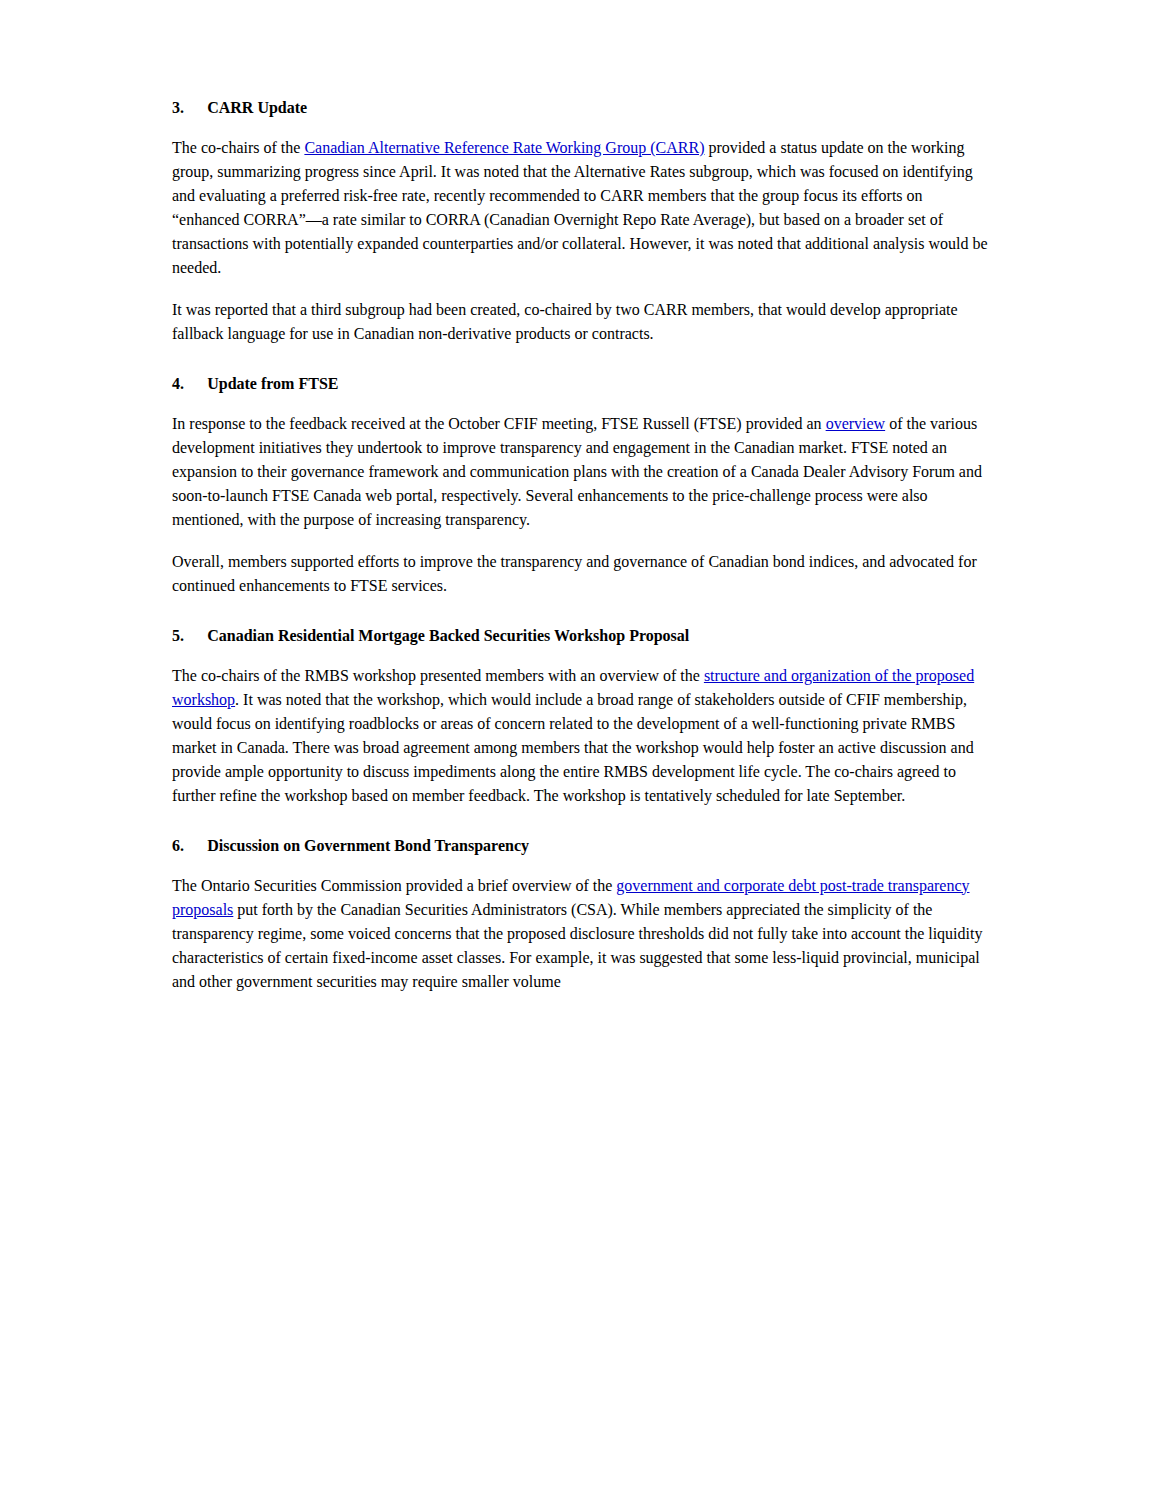3. CARR Update
The co-chairs of the Canadian Alternative Reference Rate Working Group (CARR) provided a status update on the working group, summarizing progress since April. It was noted that the Alternative Rates subgroup, which was focused on identifying and evaluating a preferred risk-free rate, recently recommended to CARR members that the group focus its efforts on “enhanced CORRA”—a rate similar to CORRA (Canadian Overnight Repo Rate Average), but based on a broader set of transactions with potentially expanded counterparties and/or collateral. However, it was noted that additional analysis would be needed.
It was reported that a third subgroup had been created, co-chaired by two CARR members, that would develop appropriate fallback language for use in Canadian non-derivative products or contracts.
4. Update from FTSE
In response to the feedback received at the October CFIF meeting, FTSE Russell (FTSE) provided an overview of the various development initiatives they undertook to improve transparency and engagement in the Canadian market. FTSE noted an expansion to their governance framework and communication plans with the creation of a Canada Dealer Advisory Forum and soon-to-launch FTSE Canada web portal, respectively. Several enhancements to the price-challenge process were also mentioned, with the purpose of increasing transparency.
Overall, members supported efforts to improve the transparency and governance of Canadian bond indices, and advocated for continued enhancements to FTSE services.
5. Canadian Residential Mortgage Backed Securities Workshop Proposal
The co-chairs of the RMBS workshop presented members with an overview of the structure and organization of the proposed workshop. It was noted that the workshop, which would include a broad range of stakeholders outside of CFIF membership, would focus on identifying roadblocks or areas of concern related to the development of a well-functioning private RMBS market in Canada. There was broad agreement among members that the workshop would help foster an active discussion and provide ample opportunity to discuss impediments along the entire RMBS development life cycle. The co-chairs agreed to further refine the workshop based on member feedback. The workshop is tentatively scheduled for late September.
6. Discussion on Government Bond Transparency
The Ontario Securities Commission provided a brief overview of the government and corporate debt post-trade transparency proposals put forth by the Canadian Securities Administrators (CSA). While members appreciated the simplicity of the transparency regime, some voiced concerns that the proposed disclosure thresholds did not fully take into account the liquidity characteristics of certain fixed-income asset classes. For example, it was suggested that some less-liquid provincial, municipal and other government securities may require smaller volume